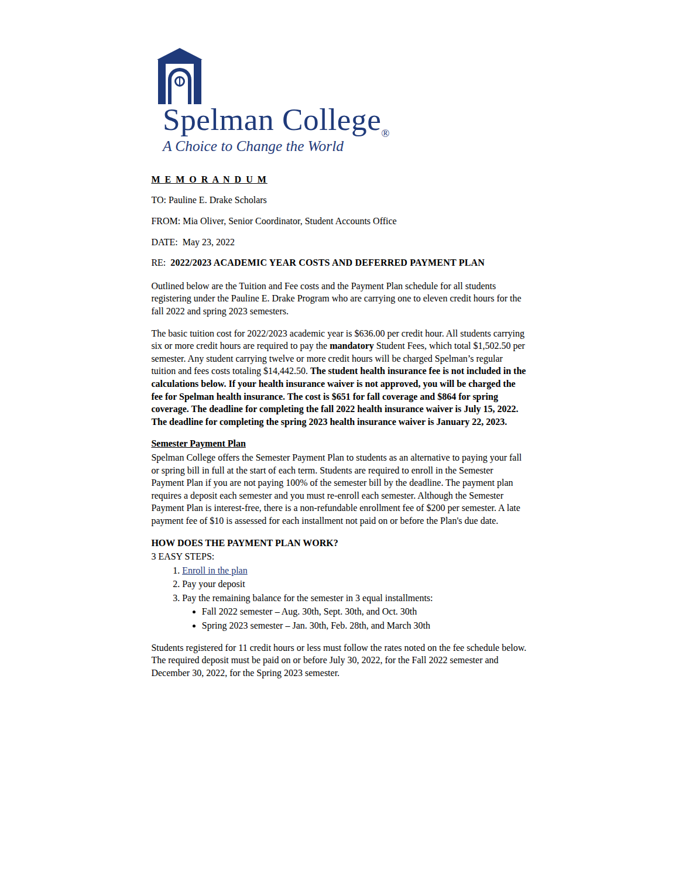Spelman College® A Choice to Change the World
M E M O R A N D U M
TO: Pauline E. Drake Scholars
FROM: Mia Oliver, Senior Coordinator, Student Accounts Office
DATE: May 23, 2022
RE: 2022/2023 ACADEMIC YEAR COSTS AND DEFERRED PAYMENT PLAN
Outlined below are the Tuition and Fee costs and the Payment Plan schedule for all students registering under the Pauline E. Drake Program who are carrying one to eleven credit hours for the fall 2022 and spring 2023 semesters.
The basic tuition cost for 2022/2023 academic year is $636.00 per credit hour. All students carrying six or more credit hours are required to pay the mandatory Student Fees, which total $1,502.50 per semester. Any student carrying twelve or more credit hours will be charged Spelman’s regular tuition and fees costs totaling $14,442.50. The student health insurance fee is not included in the calculations below. If your health insurance waiver is not approved, you will be charged the fee for Spelman health insurance. The cost is $651 for fall coverage and $864 for spring coverage. The deadline for completing the fall 2022 health insurance waiver is July 15, 2022. The deadline for completing the spring 2023 health insurance waiver is January 22, 2023.
Semester Payment Plan
Spelman College offers the Semester Payment Plan to students as an alternative to paying your fall or spring bill in full at the start of each term. Students are required to enroll in the Semester Payment Plan if you are not paying 100% of the semester bill by the deadline. The payment plan requires a deposit each semester and you must re-enroll each semester. Although the Semester Payment Plan is interest-free, there is a non-refundable enrollment fee of $200 per semester. A late payment fee of $10 is assessed for each installment not paid on or before the Plan's due date.
HOW DOES THE PAYMENT PLAN WORK?
3 EASY STEPS:
Enroll in the plan
Pay your deposit
Pay the remaining balance for the semester in 3 equal installments:
Fall 2022 semester – Aug. 30th, Sept. 30th, and Oct. 30th
Spring 2023 semester – Jan. 30th, Feb. 28th, and March 30th
Students registered for 11 credit hours or less must follow the rates noted on the fee schedule below. The required deposit must be paid on or before July 30, 2022, for the Fall 2022 semester and December 30, 2022, for the Spring 2023 semester.